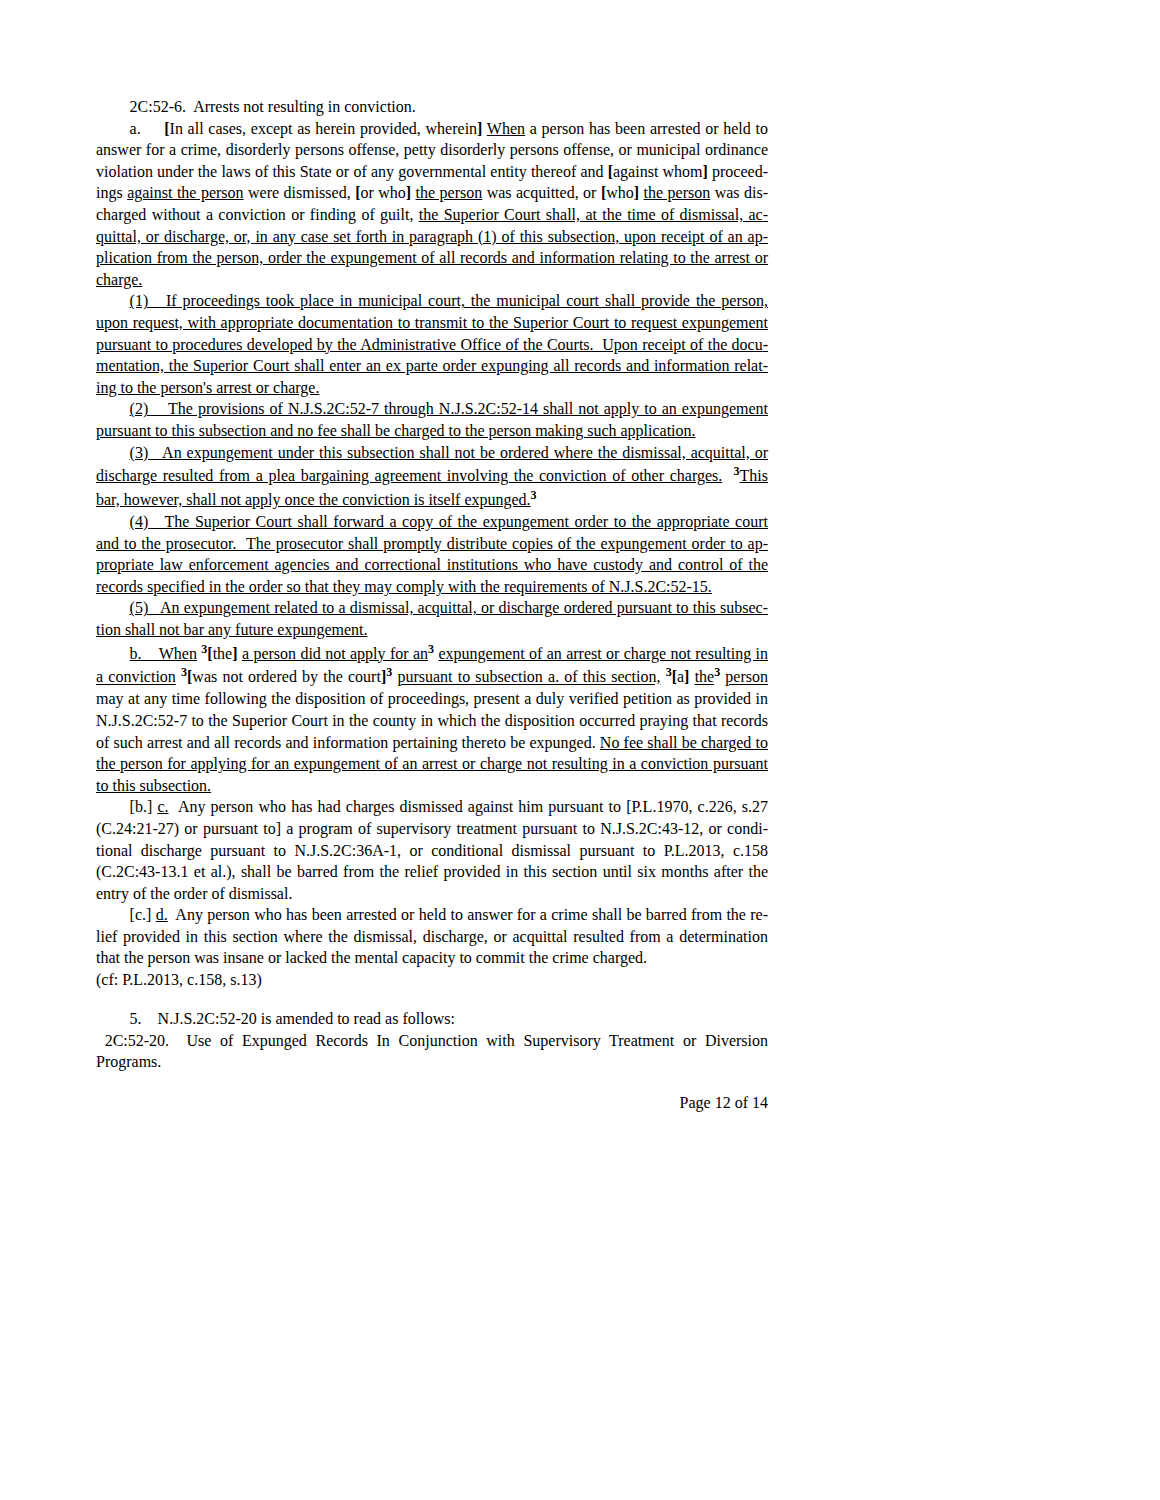2C:52-6. Arrests not resulting in conviction.
a. [In all cases, except as herein provided, wherein] When a person has been arrested or held to answer for a crime, disorderly persons offense, petty disorderly persons offense, or municipal ordinance violation under the laws of this State or of any governmental entity thereof and [against whom] proceedings against the person were dismissed, [or who] the person was acquitted, or [who] the person was discharged without a conviction or finding of guilt, the Superior Court shall, at the time of dismissal, acquittal, or discharge, or, in any case set forth in paragraph (1) of this subsection, upon receipt of an application from the person, order the expungement of all records and information relating to the arrest or charge.
(1) If proceedings took place in municipal court, the municipal court shall provide the person, upon request, with appropriate documentation to transmit to the Superior Court to request expungement pursuant to procedures developed by the Administrative Office of the Courts. Upon receipt of the documentation, the Superior Court shall enter an ex parte order expunging all records and information relating to the person's arrest or charge.
(2) The provisions of N.J.S.2C:52-7 through N.J.S.2C:52-14 shall not apply to an expungement pursuant to this subsection and no fee shall be charged to the person making such application.
(3) An expungement under this subsection shall not be ordered where the dismissal, acquittal, or discharge resulted from a plea bargaining agreement involving the conviction of other charges. 3 This bar, however, shall not apply once the conviction is itself expunged. 3
(4) The Superior Court shall forward a copy of the expungement order to the appropriate court and to the prosecutor. The prosecutor shall promptly distribute copies of the expungement order to appropriate law enforcement agencies and correctional institutions who have custody and control of the records specified in the order so that they may comply with the requirements of N.J.S.2C:52-15.
(5) An expungement related to a dismissal, acquittal, or discharge ordered pursuant to this subsection shall not bar any future expungement.
b. When 3[the] a person did not apply for an 3 expungement of an arrest or charge not resulting in a conviction 3[was not ordered by the court] 3 pursuant to subsection a. of this section, 3[a] the 3 person may at any time following the disposition of proceedings, present a duly verified petition as provided in N.J.S.2C:52-7 to the Superior Court in the county in which the disposition occurred praying that records of such arrest and all records and information pertaining thereto be expunged. No fee shall be charged to the person for applying for an expungement of an arrest or charge not resulting in a conviction pursuant to this subsection.
[b.] c. Any person who has had charges dismissed against him pursuant to [P.L.1970, c.226, s.27 (C.24:21-27) or pursuant to] a program of supervisory treatment pursuant to N.J.S.2C:43-12, or conditional discharge pursuant to N.J.S.2C:36A-1, or conditional dismissal pursuant to P.L.2013, c.158 (C.2C:43-13.1 et al.), shall be barred from the relief provided in this section until six months after the entry of the order of dismissal.
[c.] d. Any person who has been arrested or held to answer for a crime shall be barred from the relief provided in this section where the dismissal, discharge, or acquittal resulted from a determination that the person was insane or lacked the mental capacity to commit the crime charged.
(cf: P.L.2013, c.158, s.13)
5. N.J.S.2C:52-20 is amended to read as follows:
2C:52-20. Use of Expunged Records In Conjunction with Supervisory Treatment or Diversion Programs.
Page 12 of 14